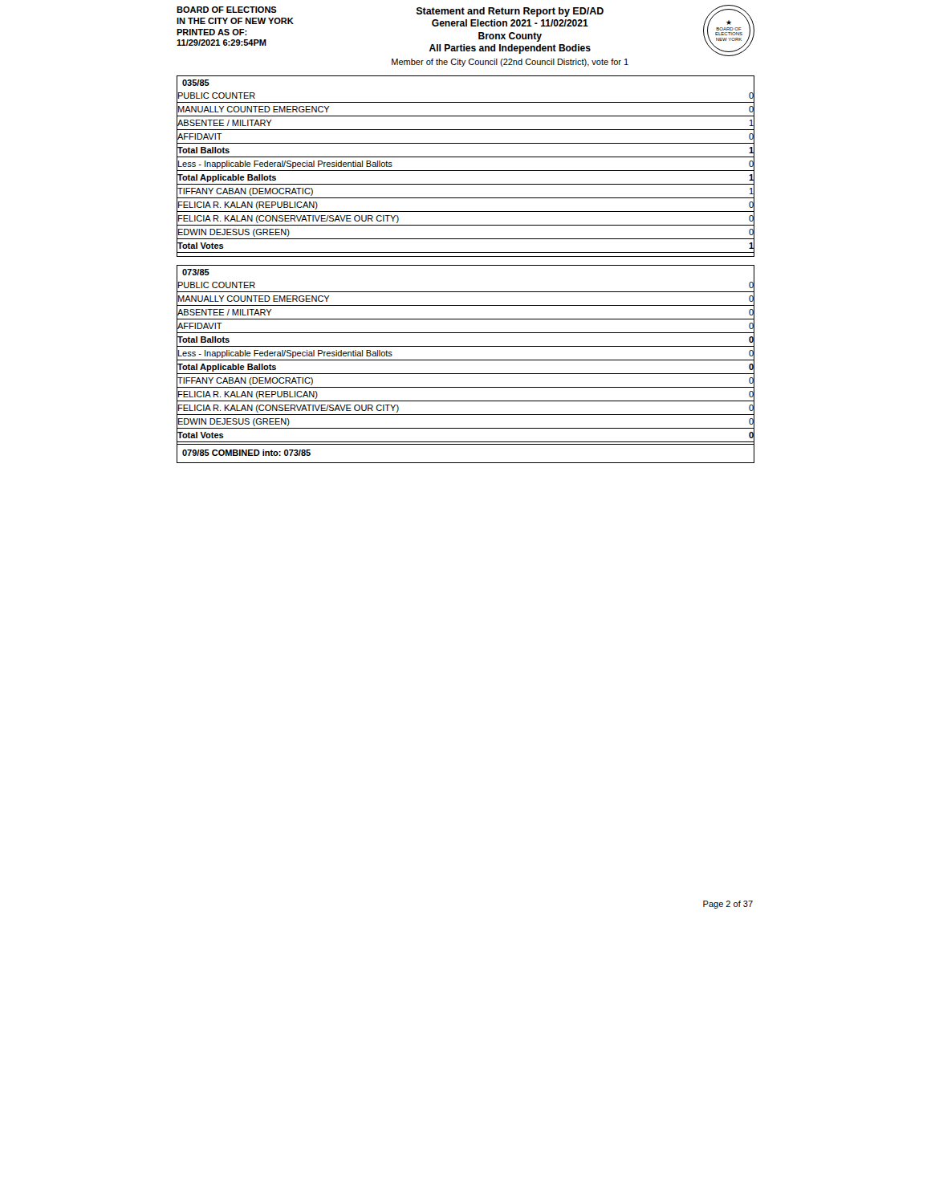BOARD OF ELECTIONS
IN THE CITY OF NEW YORK
PRINTED AS OF:
11/29/2021 6:29:54PM
Statement and Return Report by ED/AD
General Election 2021 - 11/02/2021
Bronx County
All Parties and Independent Bodies
Member of the City Council (22nd Council District), vote for 1
★
BOARD OF
ELECTIONS
NEW YORK
035/85
| PUBLIC COUNTER | 0 |
| MANUALLY COUNTED EMERGENCY | 0 |
| ABSENTEE / MILITARY | 1 |
| AFFIDAVIT | 0 |
| Total Ballots | 1 |
| Less - Inapplicable Federal/Special Presidential Ballots | 0 |
| Total Applicable Ballots | 1 |
| TIFFANY CABAN (DEMOCRATIC) | 1 |
| FELICIA R. KALAN (REPUBLICAN) | 0 |
| FELICIA R. KALAN (CONSERVATIVE/SAVE OUR CITY) | 0 |
| EDWIN DEJESUS (GREEN) | 0 |
| Total Votes | 1 |
073/85
| PUBLIC COUNTER | 0 |
| MANUALLY COUNTED EMERGENCY | 0 |
| ABSENTEE / MILITARY | 0 |
| AFFIDAVIT | 0 |
| Total Ballots | 0 |
| Less - Inapplicable Federal/Special Presidential Ballots | 0 |
| Total Applicable Ballots | 0 |
| TIFFANY CABAN (DEMOCRATIC) | 0 |
| FELICIA R. KALAN (REPUBLICAN) | 0 |
| FELICIA R. KALAN (CONSERVATIVE/SAVE OUR CITY) | 0 |
| EDWIN DEJESUS (GREEN) | 0 |
| Total Votes | 0 |
079/85 COMBINED into: 073/85
Page 2 of 37